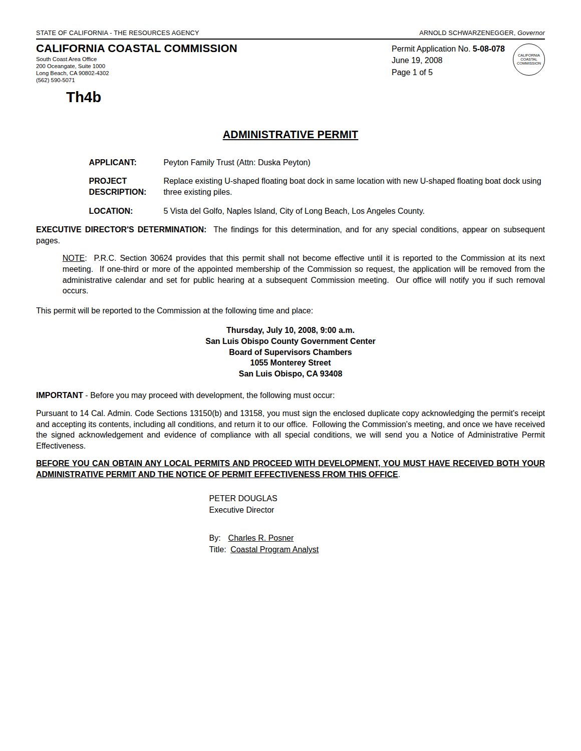STATE OF CALIFORNIA - THE RESOURCES AGENCY
ARNOLD SCHWARZENEGGER, Governor
CALIFORNIA COASTAL COMMISSION
South Coast Area Office
200 Oceangate, Suite 1000
Long Beach, CA 90802-4302
(562) 590-5071
Th4b
Permit Application No. 5-08-078
June 19, 2008
Page 1 of 5
CALIFORNIA
COASTAL
COMMISSION
ADMINISTRATIVE PERMIT
Applicant:
Peyton Family Trust (Attn: Duska Peyton)
ProjectDescription:
Replace existing U-shaped floating boat dock in same location with new U-shaped floating boat dock using three existing piles.
Location:
5 Vista del Golfo, Naples Island, City of Long Beach, Los Angeles County.
EXECUTIVE DIRECTOR'S DETERMINATION: The findings for this determination, and for any special conditions, appear on subsequent pages.
NOTE: P.R.C. Section 30624 provides that this permit shall not become effective until it is reported to the Commission at its next meeting. If one-third or more of the appointed membership of the Commission so request, the application will be removed from the administrative calendar and set for public hearing at a subsequent Commission meeting. Our office will notify you if such removal occurs.
This permit will be reported to the Commission at the following time and place:
Thursday, July 10, 2008, 9:00 a.m.
San Luis Obispo County Government Center
Board of Supervisors Chambers
1055 Monterey Street
San Luis Obispo, CA 93408
IMPORTANT - Before you may proceed with development, the following must occur:
Pursuant to 14 Cal. Admin. Code Sections 13150(b) and 13158, you must sign the enclosed duplicate copy acknowledging the permit's receipt and accepting its contents, including all conditions, and return it to our office. Following the Commission's meeting, and once we have received the signed acknowledgement and evidence of compliance with all special conditions, we will send you a Notice of Administrative Permit Effectiveness.
BEFORE YOU CAN OBTAIN ANY LOCAL PERMITS AND PROCEED WITH DEVELOPMENT, YOU MUST HAVE RECEIVED BOTH YOUR ADMINISTRATIVE PERMIT AND THE NOTICE OF PERMIT EFFECTIVENESS FROM THIS OFFICE.
PETER DOUGLAS
Executive Director
By: Charles R. Posner
Title: Coastal Program Analyst